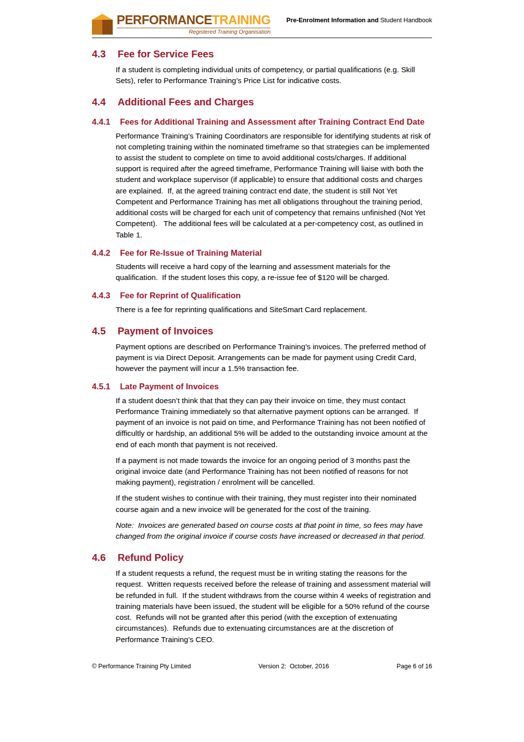PERFORMANCE TRAINING
Registered Training Organisation
Pre-Enrolment Information and Student Handbook
4.3 Fee for Service Fees
If a student is completing individual units of competency, or partial qualifications (e.g. Skill Sets), refer to Performance Training’s Price List for indicative costs.
4.4 Additional Fees and Charges
4.4.1 Fees for Additional Training and Assessment after Training Contract End Date
Performance Training’s Training Coordinators are responsible for identifying students at risk of not completing training within the nominated timeframe so that strategies can be implemented to assist the student to complete on time to avoid additional costs/charges. If additional support is required after the agreed timeframe, Performance Training will liaise with both the student and workplace supervisor (if applicable) to ensure that additional costs and charges are explained. If, at the agreed training contract end date, the student is still Not Yet Competent and Performance Training has met all obligations throughout the training period, additional costs will be charged for each unit of competency that remains unfinished (Not Yet Competent). The additional fees will be calculated at a per-competency cost, as outlined in Table 1.
4.4.2 Fee for Re-Issue of Training Material
Students will receive a hard copy of the learning and assessment materials for the qualification. If the student loses this copy, a re-issue fee of $120 will be charged.
4.4.3 Fee for Reprint of Qualification
There is a fee for reprinting qualifications and SiteSmart Card replacement.
4.5 Payment of Invoices
Payment options are described on Performance Training’s invoices. The preferred method of payment is via Direct Deposit. Arrangements can be made for payment using Credit Card, however the payment will incur a 1.5% transaction fee.
4.5.1 Late Payment of Invoices
If a student doesn’t think that that they can pay their invoice on time, they must contact Performance Training immediately so that alternative payment options can be arranged. If payment of an invoice is not paid on time, and Performance Training has not been notified of difficultly or hardship, an additional 5% will be added to the outstanding invoice amount at the end of each month that payment is not received.
If a payment is not made towards the invoice for an ongoing period of 3 months past the original invoice date (and Performance Training has not been notified of reasons for not making payment), registration / enrolment will be cancelled.
If the student wishes to continue with their training, they must register into their nominated course again and a new invoice will be generated for the cost of the training.
Note: Invoices are generated based on course costs at that point in time, so fees may have changed from the original invoice if course costs have increased or decreased in that period.
4.6 Refund Policy
If a student requests a refund, the request must be in writing stating the reasons for the request. Written requests received before the release of training and assessment material will be refunded in full. If the student withdraws from the course within 4 weeks of registration and training materials have been issued, the student will be eligible for a 50% refund of the course cost. Refunds will not be granted after this period (with the exception of extenuating circumstances). Refunds due to extenuating circumstances are at the discretion of Performance Training’s CEO.
© Performance Training Pty Limited
Version 2: October, 2016
Page 6 of 16